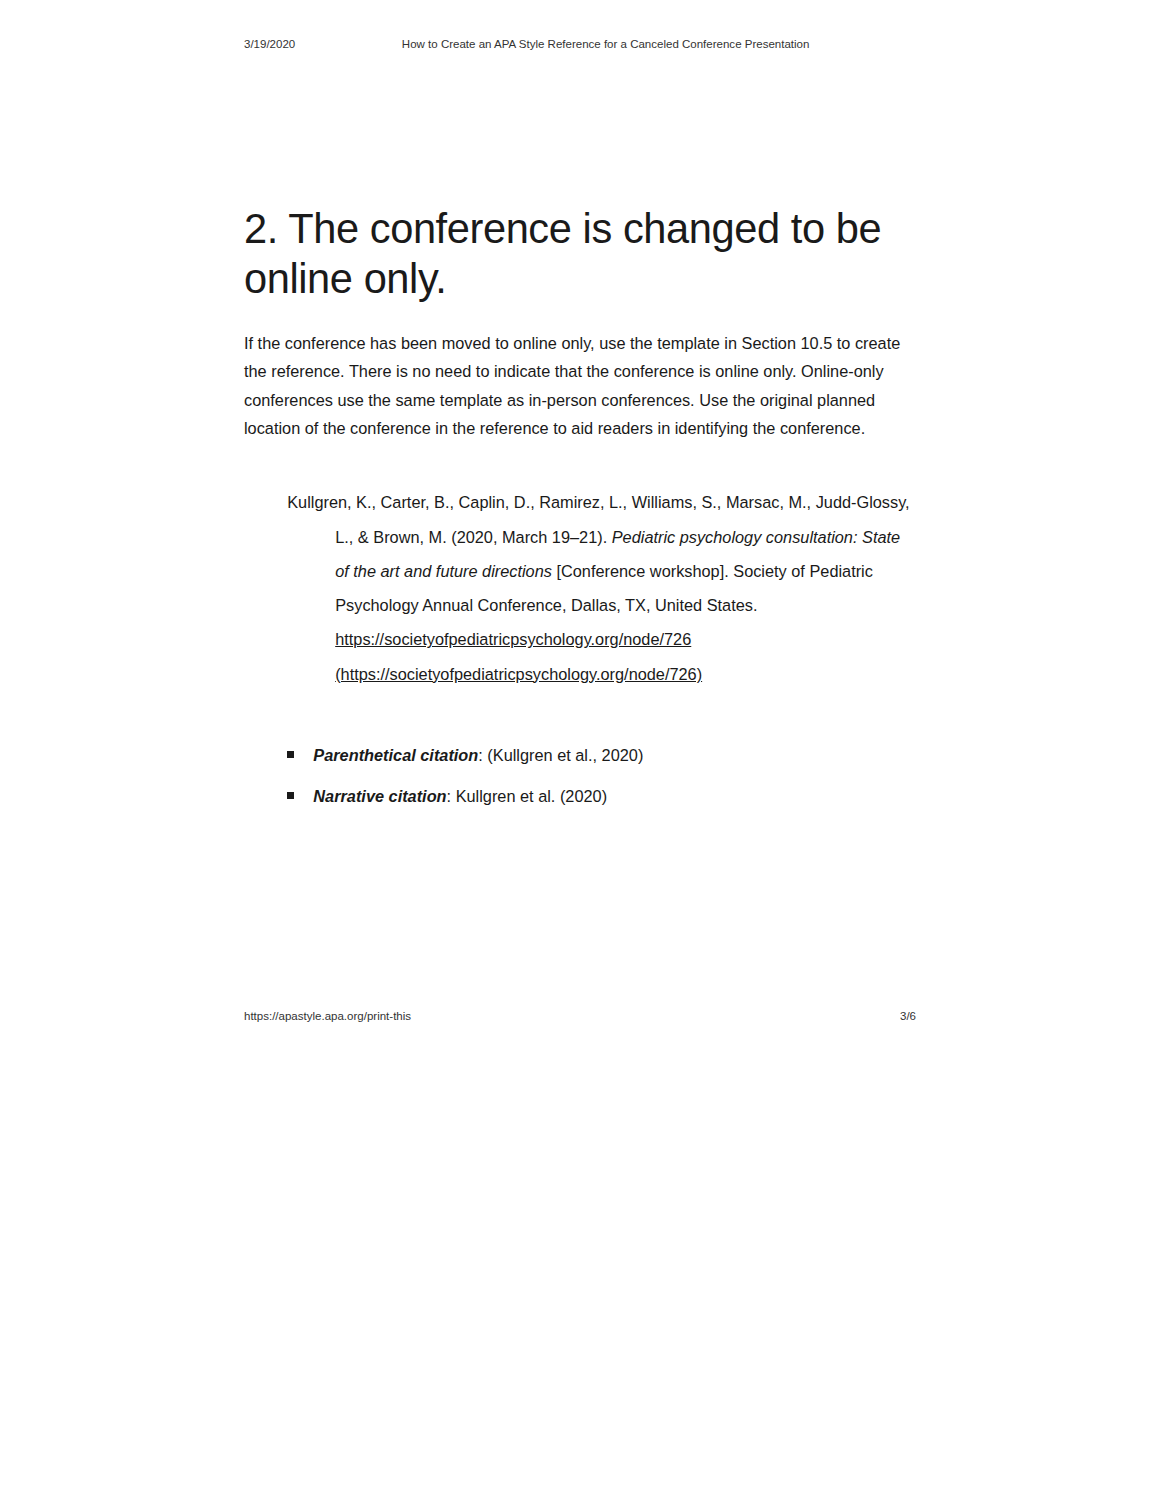3/19/2020 How to Create an APA Style Reference for a Canceled Conference Presentation
2. The conference is changed to be online only.
If the conference has been moved to online only, use the template in Section 10.5 to create the reference. There is no need to indicate that the conference is online only. Online-only conferences use the same template as in-person conferences. Use the original planned location of the conference in the reference to aid readers in identifying the conference.
Kullgren, K., Carter, B., Caplin, D., Ramirez, L., Williams, S., Marsac, M., Judd-Glossy, L., & Brown, M. (2020, March 19–21). Pediatric psychology consultation: State of the art and future directions [Conference workshop]. Society of Pediatric Psychology Annual Conference, Dallas, TX, United States. https://societyofpediatricpsychology.org/node/726 (https://societyofpediatricpsychology.org/node/726)
Parenthetical citation: (Kullgren et al., 2020)
Narrative citation: Kullgren et al. (2020)
https://apastyle.apa.org/print-this 3/6